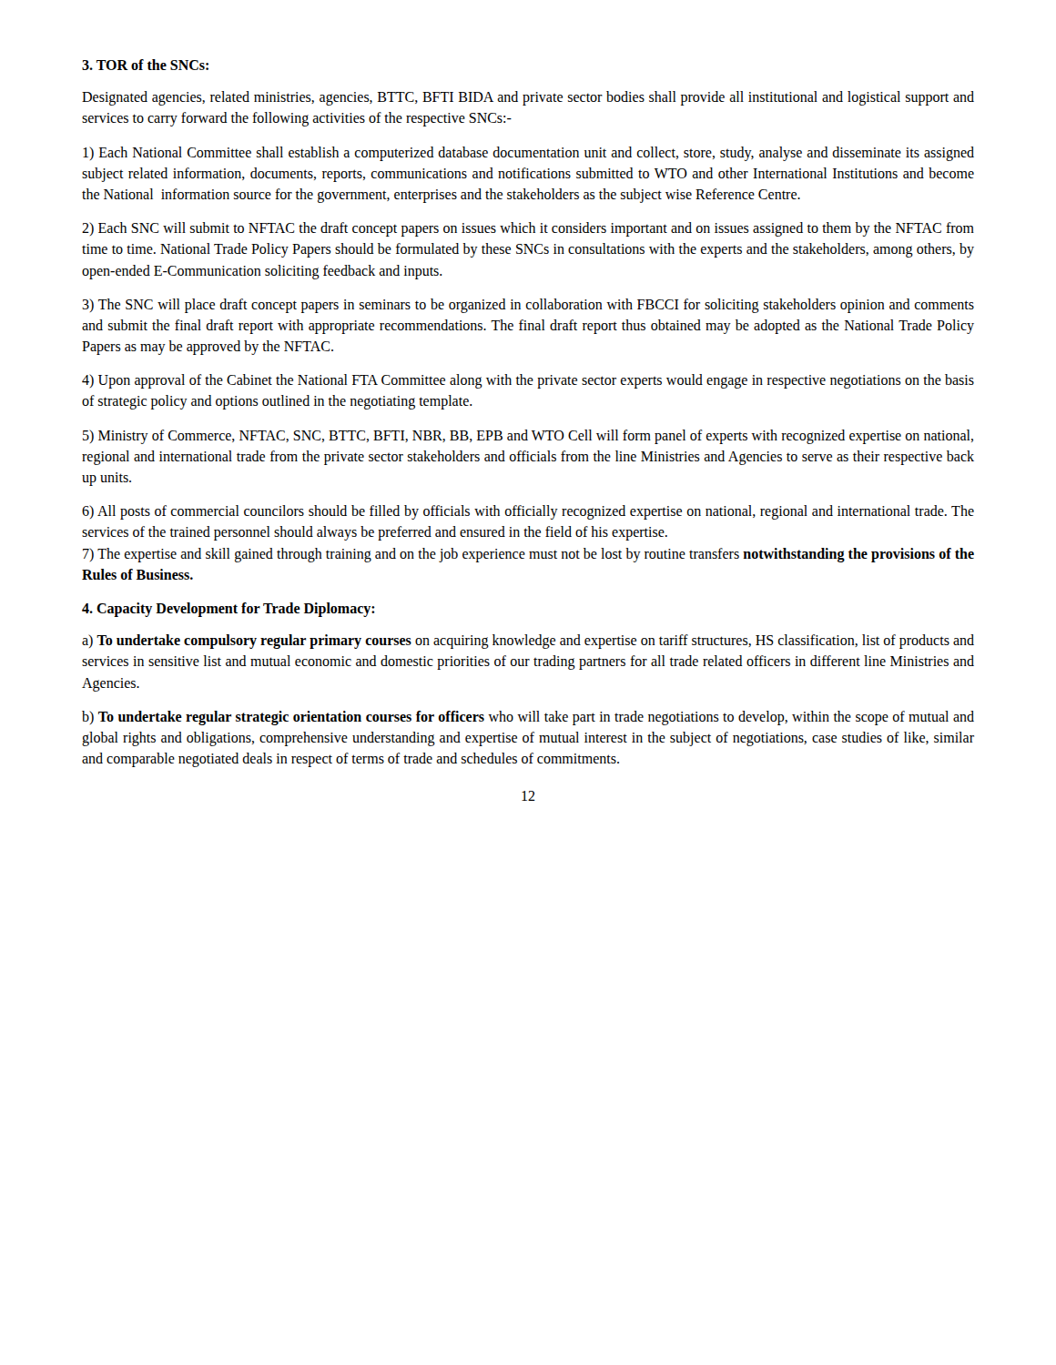3. TOR of the SNCs:
Designated agencies, related ministries, agencies, BTTC, BFTI BIDA and private sector bodies shall provide all institutional and logistical support and services to carry forward the following activities of the respective SNCs:-
1) Each National Committee shall establish a computerized database documentation unit and collect, store, study, analyse and disseminate its assigned subject related information, documents, reports, communications and notifications submitted to WTO and other International Institutions and become the National information source for the government, enterprises and the stakeholders as the subject wise Reference Centre.
2) Each SNC will submit to NFTAC the draft concept papers on issues which it considers important and on issues assigned to them by the NFTAC from time to time. National Trade Policy Papers should be formulated by these SNCs in consultations with the experts and the stakeholders, among others, by open-ended E-Communication soliciting feedback and inputs.
3) The SNC will place draft concept papers in seminars to be organized in collaboration with FBCCI for soliciting stakeholders opinion and comments and submit the final draft report with appropriate recommendations. The final draft report thus obtained may be adopted as the National Trade Policy Papers as may be approved by the NFTAC.
4) Upon approval of the Cabinet the National FTA Committee along with the private sector experts would engage in respective negotiations on the basis of strategic policy and options outlined in the negotiating template.
5) Ministry of Commerce, NFTAC, SNC, BTTC, BFTI, NBR, BB, EPB and WTO Cell will form panel of experts with recognized expertise on national, regional and international trade from the private sector stakeholders and officials from the line Ministries and Agencies to serve as their respective back up units.
6) All posts of commercial councilors should be filled by officials with officially recognized expertise on national, regional and international trade. The services of the trained personnel should always be preferred and ensured in the field of his expertise.
7) The expertise and skill gained through training and on the job experience must not be lost by routine transfers notwithstanding the provisions of the Rules of Business.
4. Capacity Development for Trade Diplomacy:
a) To undertake compulsory regular primary courses on acquiring knowledge and expertise on tariff structures, HS classification, list of products and services in sensitive list and mutual economic and domestic priorities of our trading partners for all trade related officers in different line Ministries and Agencies.
b) To undertake regular strategic orientation courses for officers who will take part in trade negotiations to develop, within the scope of mutual and global rights and obligations, comprehensive understanding and expertise of mutual interest in the subject of negotiations, case studies of like, similar and comparable negotiated deals in respect of terms of trade and schedules of commitments.
12